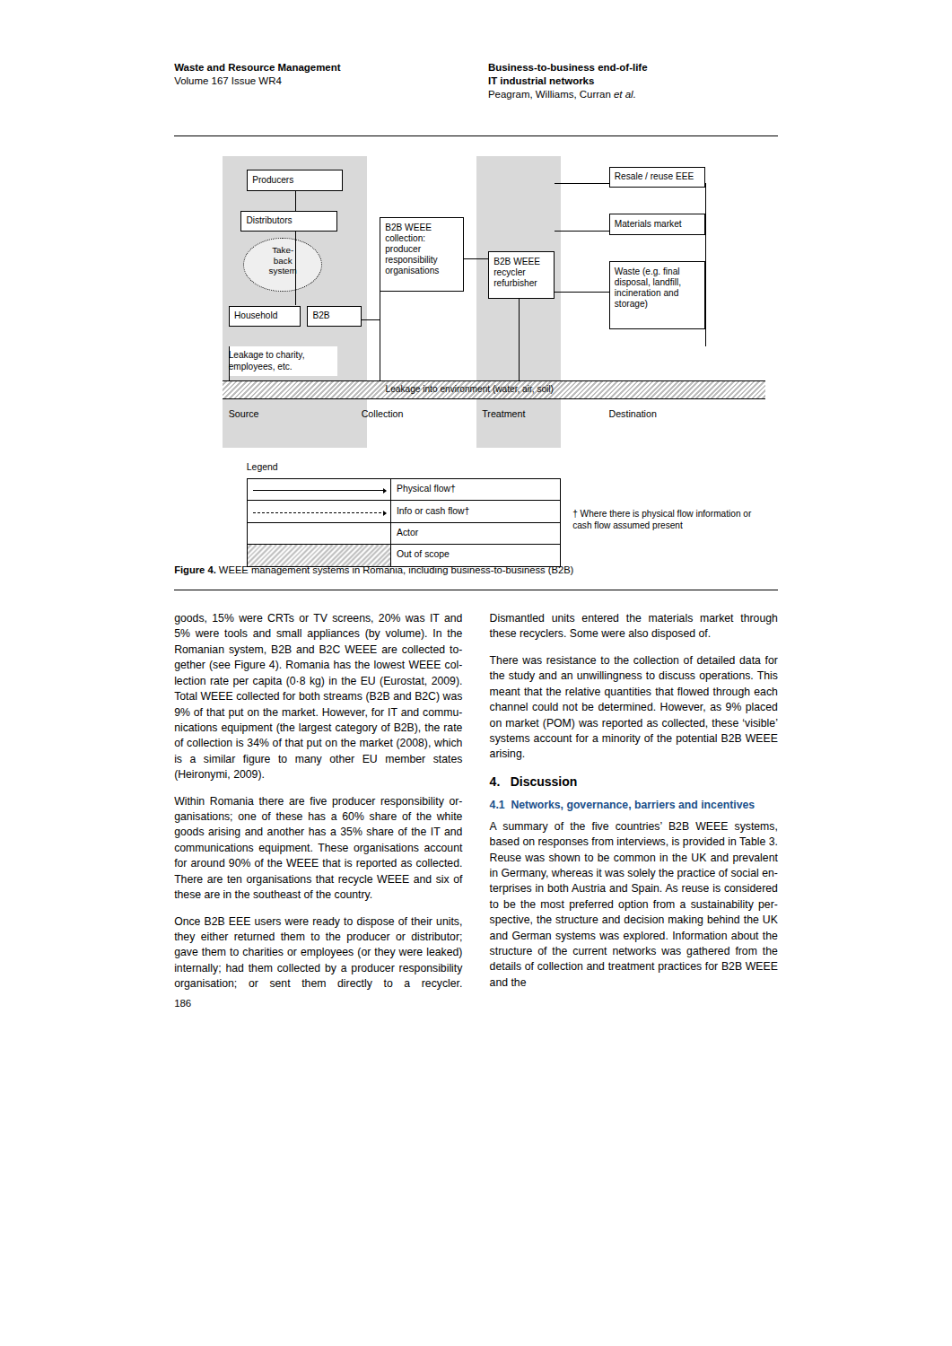Waste and Resource Management
Volume 167 Issue WR4
Business-to-business end-of-life
IT industrial networks
Peagram, Williams, Curran et al.
Producers
Distributors
Take-
back
system
Household
B2B
B2B WEEE collection: producer responsibility organisations
B2B WEEE recycler refurbisher
Resale / reuse EEE
Materials market
Waste (e.g. final disposal, landfill, incineration and storage)
Leakage to charity, employees, etc.
Leakage into environment (water, air, soil)
Source
Collection
Treatment
Destination
Legend
| | Physical flow† |
| | Info or cash flow† |
| | Actor |
| | Out of scope |
† Where there is physical flow information or cash flow assumed present
Figure 4. WEEE management systems in Romania, including business-to-business (B2B)
goods, 15% were CRTs or TV screens, 20% was IT and 5% were tools and small appliances (by volume). In the Romanian system, B2B and B2C WEEE are collected together (see Figure 4). Romania has the lowest WEEE collection rate per capita (0·8 kg) in the EU (Eurostat, 2009). Total WEEE collected for both streams (B2B and B2C) was 9% of that put on the market. However, for IT and communications equipment (the largest category of B2B), the rate of collection is 34% of that put on the market (2008), which is a similar figure to many other EU member states (Heironymi, 2009).
Within Romania there are five producer responsibility organisations; one of these has a 60% share of the white goods arising and another has a 35% share of the IT and communications equipment. These organisations account for around 90% of the WEEE that is reported as collected. There are ten organisations that recycle WEEE and six of these are in the southeast of the country.
Once B2B EEE users were ready to dispose of their units, they either returned them to the producer or distributor; gave them to charities or employees (or they were leaked) internally; had them collected by a producer responsibility organisation; or sent them directly to a recycler. Dismantled units entered the materials market through these recyclers. Some were also disposed of.
There was resistance to the collection of detailed data for the study and an unwillingness to discuss operations. This meant that the relative quantities that flowed through each channel could not be determined. However, as 9% placed on market (POM) was reported as collected, these ‘visible’ systems account for a minority of the potential B2B WEEE arising.
4. Discussion
4.1 Networks, governance, barriers and incentives
A summary of the five countries’ B2B WEEE systems, based on responses from interviews, is provided in Table 3. Reuse was shown to be common in the UK and prevalent in Germany, whereas it was solely the practice of social enterprises in both Austria and Spain. As reuse is considered to be the most preferred option from a sustainability perspective, the structure and decision making behind the UK and German systems was explored. Information about the structure of the current networks was gathered from the details of collection and treatment practices for B2B WEEE and the
186